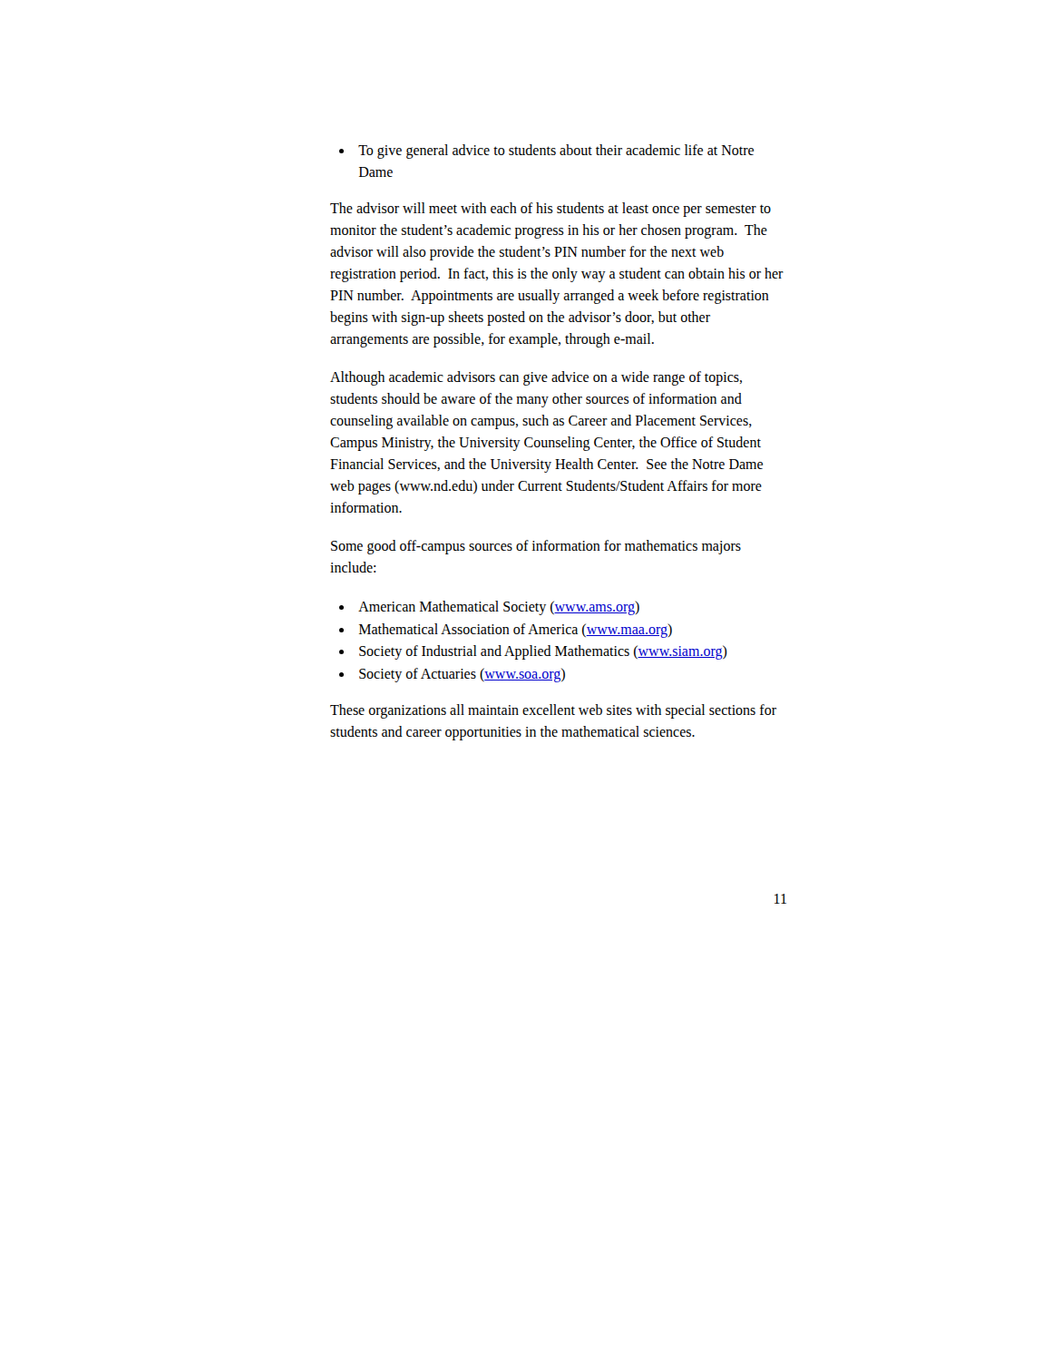To give general advice to students about their academic life at Notre Dame
The advisor will meet with each of his students at least once per semester to monitor the student’s academic progress in his or her chosen program. The advisor will also provide the student’s PIN number for the next web registration period. In fact, this is the only way a student can obtain his or her PIN number. Appointments are usually arranged a week before registration begins with sign-up sheets posted on the advisor’s door, but other arrangements are possible, for example, through e-mail.
Although academic advisors can give advice on a wide range of topics, students should be aware of the many other sources of information and counseling available on campus, such as Career and Placement Services, Campus Ministry, the University Counseling Center, the Office of Student Financial Services, and the University Health Center. See the Notre Dame web pages (www.nd.edu) under Current Students/Student Affairs for more information.
Some good off-campus sources of information for mathematics majors include:
American Mathematical Society (www.ams.org)
Mathematical Association of America (www.maa.org)
Society of Industrial and Applied Mathematics (www.siam.org)
Society of Actuaries (www.soa.org)
These organizations all maintain excellent web sites with special sections for students and career opportunities in the mathematical sciences.
11